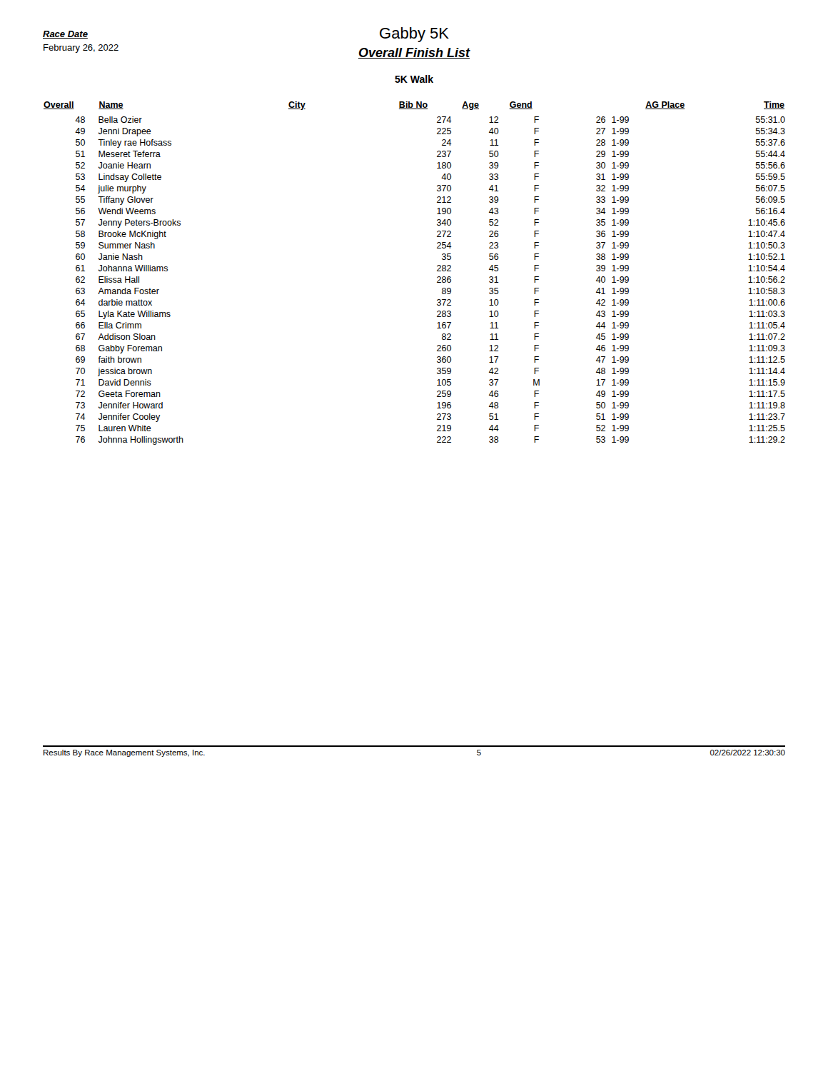Race Date
February 26, 2022
Gabby 5K
Overall Finish List
5K Walk
| Overall | Name | City | Bib No | Age | Gend | AG Place | Time |
| --- | --- | --- | --- | --- | --- | --- | --- |
| 48 | Bella Ozier | | 274 | 12 | F | 26 | 1-99 | 55:31.0 |
| 49 | Jenni Drapee | | 225 | 40 | F | 27 | 1-99 | 55:34.3 |
| 50 | Tinley rae Hofsass | | 24 | 11 | F | 28 | 1-99 | 55:37.6 |
| 51 | Meseret Teferra | | 237 | 50 | F | 29 | 1-99 | 55:44.4 |
| 52 | Joanie Hearn | | 180 | 39 | F | 30 | 1-99 | 55:56.6 |
| 53 | Lindsay Collette | | 40 | 33 | F | 31 | 1-99 | 55:59.5 |
| 54 | julie murphy | | 370 | 41 | F | 32 | 1-99 | 56:07.5 |
| 55 | Tiffany Glover | | 212 | 39 | F | 33 | 1-99 | 56:09.5 |
| 56 | Wendi Weems | | 190 | 43 | F | 34 | 1-99 | 56:16.4 |
| 57 | Jenny Peters-Brooks | | 340 | 52 | F | 35 | 1-99 | 1:10:45.6 |
| 58 | Brooke McKnight | | 272 | 26 | F | 36 | 1-99 | 1:10:47.4 |
| 59 | Summer Nash | | 254 | 23 | F | 37 | 1-99 | 1:10:50.3 |
| 60 | Janie Nash | | 35 | 56 | F | 38 | 1-99 | 1:10:52.1 |
| 61 | Johanna Williams | | 282 | 45 | F | 39 | 1-99 | 1:10:54.4 |
| 62 | Elissa Hall | | 286 | 31 | F | 40 | 1-99 | 1:10:56.2 |
| 63 | Amanda Foster | | 89 | 35 | F | 41 | 1-99 | 1:10:58.3 |
| 64 | darbie mattox | | 372 | 10 | F | 42 | 1-99 | 1:11:00.6 |
| 65 | Lyla Kate Williams | | 283 | 10 | F | 43 | 1-99 | 1:11:03.3 |
| 66 | Ella Crimm | | 167 | 11 | F | 44 | 1-99 | 1:11:05.4 |
| 67 | Addison Sloan | | 82 | 11 | F | 45 | 1-99 | 1:11:07.2 |
| 68 | Gabby Foreman | | 260 | 12 | F | 46 | 1-99 | 1:11:09.3 |
| 69 | faith brown | | 360 | 17 | F | 47 | 1-99 | 1:11:12.5 |
| 70 | jessica brown | | 359 | 42 | F | 48 | 1-99 | 1:11:14.4 |
| 71 | David Dennis | | 105 | 37 | M | 17 | 1-99 | 1:11:15.9 |
| 72 | Geeta Foreman | | 259 | 46 | F | 49 | 1-99 | 1:11:17.5 |
| 73 | Jennifer Howard | | 196 | 48 | F | 50 | 1-99 | 1:11:19.8 |
| 74 | Jennifer Cooley | | 273 | 51 | F | 51 | 1-99 | 1:11:23.7 |
| 75 | Lauren White | | 219 | 44 | F | 52 | 1-99 | 1:11:25.5 |
| 76 | Johnna Hollingsworth | | 222 | 38 | F | 53 | 1-99 | 1:11:29.2 |
Results By Race Management Systems, Inc.
5
02/26/2022 12:30:30